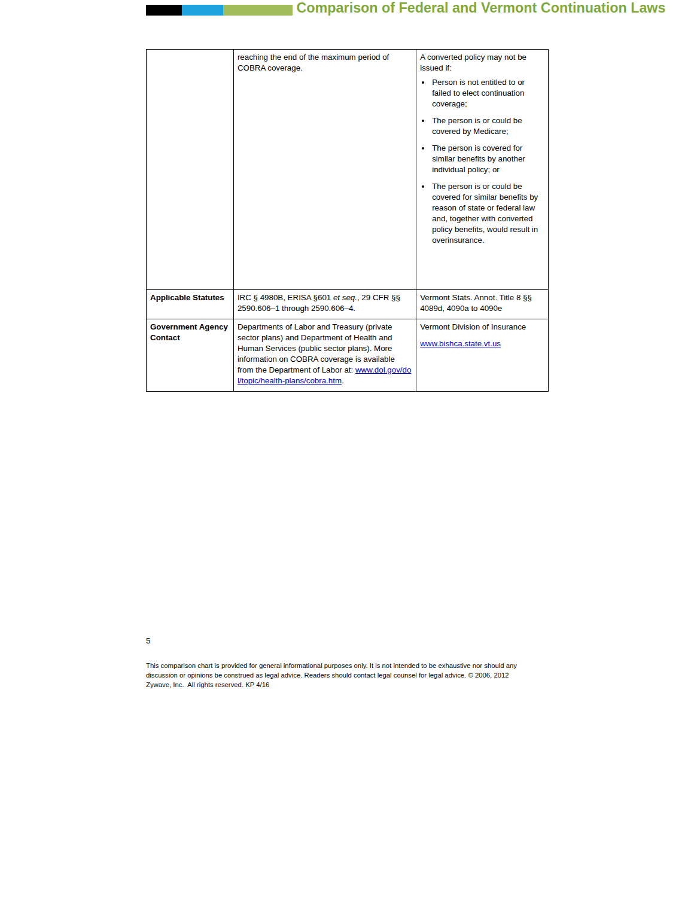Comparison of Federal and Vermont Continuation Laws
| | reaching the end of the maximum period of COBRA coverage. | A converted policy may not be issued if: Person is not entitled to or failed to elect continuation coverage; The person is or could be covered by Medicare; The person is covered for similar benefits by another individual policy; or The person is or could be covered for similar benefits by reason of state or federal law and, together with converted policy benefits, would result in overinsurance. |
| Applicable Statutes | IRC § 4980B, ERISA §601 et seq. , 29 CFR §§ 2590.606–1 through 2590.606–4. | Vermont Stats. Annot. Title 8 §§ 4089d, 4090a to 4090e |
| Government Agency Contact | Departments of Labor and Treasury (private sector plans) and Department of Health and Human Services (public sector plans). More information on COBRA coverage is available from the Department of Labor at: www.dol.gov/dol/topic/health-plans/cobra.htm . | Vermont Division of Insurance www.bishca.state.vt.us |
5
This comparison chart is provided for general informational purposes only. It is not intended to be exhaustive nor should any discussion or opinions be construed as legal advice. Readers should contact legal counsel for legal advice. © 2006, 2012 Zywave, Inc. All rights reserved. KP 4/16